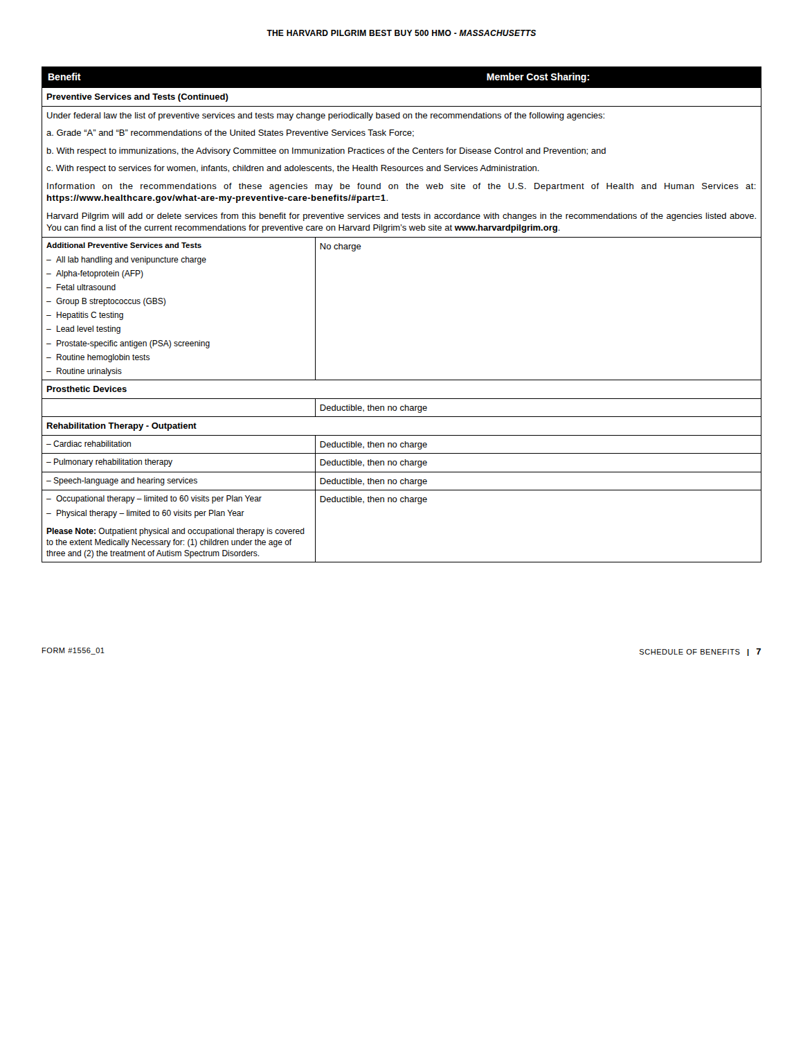THE HARVARD PILGRIM BEST BUY 500 HMO - MASSACHUSETTS
| Benefit | Member Cost Sharing: |
| --- | --- |
| Preventive Services and Tests (Continued) |
| Under federal law the list of preventive services and tests may change periodically based on the recommendations of the following agencies: a. Grade “A” and “B” recommendations of the United States Preventive Services Task Force; b. With respect to immunizations, the Advisory Committee on Immunization Practices of the Centers for Disease Control and Prevention; and c. With respect to services for women, infants, children and adolescents, the Health Resources and Services Administration. Information on the recommendations of these agencies may be found on the web site of the U.S. Department of Health and Human Services at: https://www.healthcare.gov/what-are-my-preventive-care-benefits/#part=1 . Harvard Pilgrim will add or delete services from this benefit for preventive services and tests in accordance with changes in the recommendations of the agencies listed above. You can find a list of the current recommendations for preventive care on Harvard Pilgrim’s web site at www.harvardpilgrim.org . |
| Additional Preventive Services and Tests All lab handling and venipuncture charge Alpha-fetoprotein (AFP) Fetal ultrasound Group B streptococcus (GBS) Hepatitis C testing Lead level testing Prostate-specific antigen (PSA) screening Routine hemoglobin tests Routine urinalysis | No charge |
| Prosthetic Devices |
| | Deductible, then no charge |
| Rehabilitation Therapy - Outpatient |
| – Cardiac rehabilitation | Deductible, then no charge |
| – Pulmonary rehabilitation therapy | Deductible, then no charge |
| – Speech-language and hearing services | Deductible, then no charge |
| Occupational therapy – limited to 60 visits per Plan Year Physical therapy – limited to 60 visits per Plan Year Please Note: Outpatient physical and occupational therapy is covered to the extent Medically Necessary for: (1) children under the age of three and (2) the treatment of Autism Spectrum Disorders. | Deductible, then no charge |
FORM #1556_01
SCHEDULE OF BENEFITS | 7